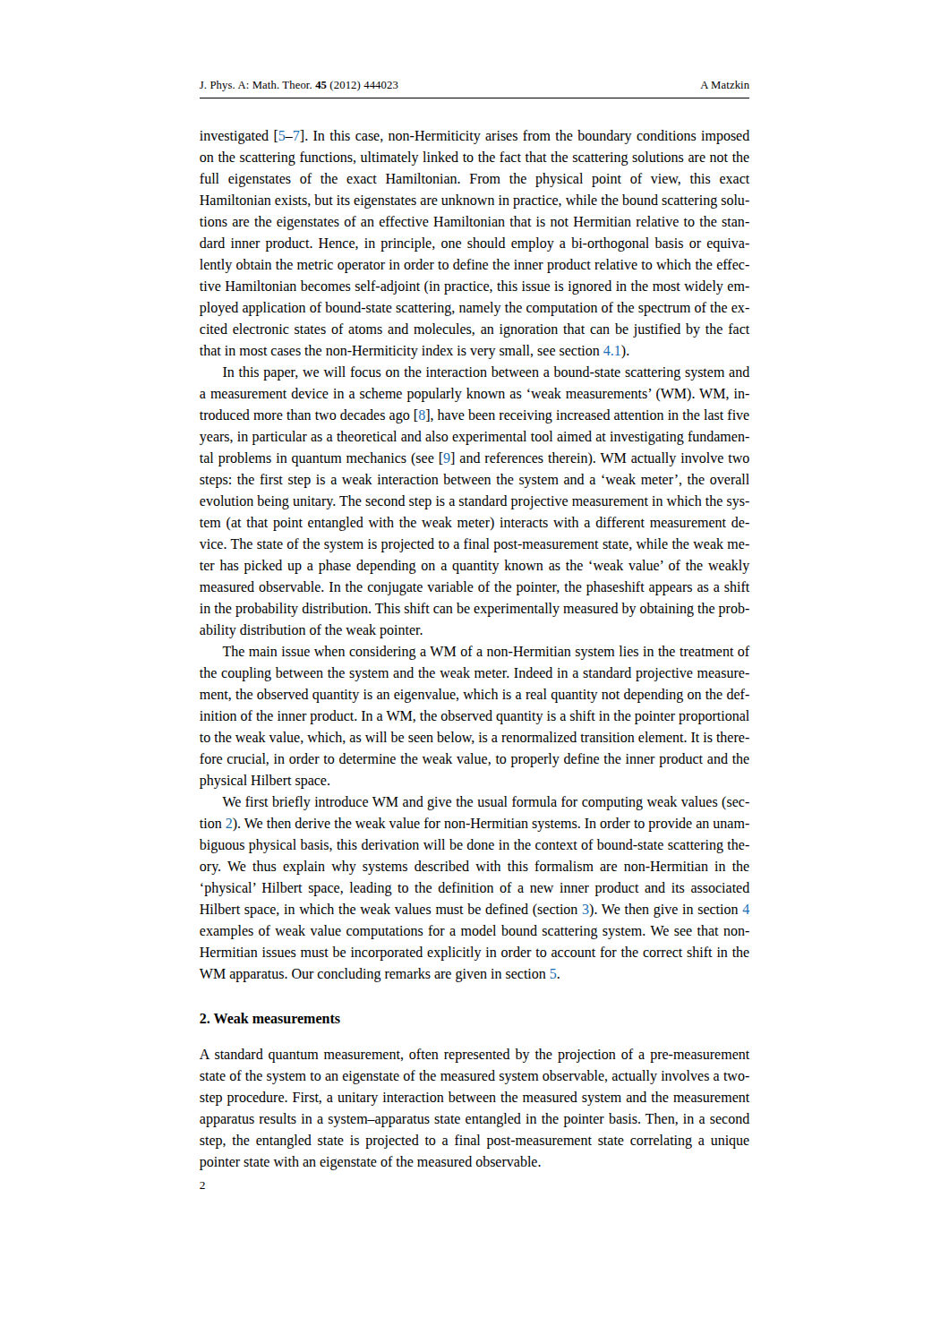J. Phys. A: Math. Theor. 45 (2012) 444023 A Matzkin
investigated [5–7]. In this case, non-Hermiticity arises from the boundary conditions imposed on the scattering functions, ultimately linked to the fact that the scattering solutions are not the full eigenstates of the exact Hamiltonian. From the physical point of view, this exact Hamiltonian exists, but its eigenstates are unknown in practice, while the bound scattering solutions are the eigenstates of an effective Hamiltonian that is not Hermitian relative to the standard inner product. Hence, in principle, one should employ a bi-orthogonal basis or equivalently obtain the metric operator in order to define the inner product relative to which the effective Hamiltonian becomes self-adjoint (in practice, this issue is ignored in the most widely employed application of bound-state scattering, namely the computation of the spectrum of the excited electronic states of atoms and molecules, an ignoration that can be justified by the fact that in most cases the non-Hermiticity index is very small, see section 4.1).
In this paper, we will focus on the interaction between a bound-state scattering system and a measurement device in a scheme popularly known as ‘weak measurements’ (WM). WM, introduced more than two decades ago [8], have been receiving increased attention in the last five years, in particular as a theoretical and also experimental tool aimed at investigating fundamental problems in quantum mechanics (see [9] and references therein). WM actually involve two steps: the first step is a weak interaction between the system and a ‘weak meter’, the overall evolution being unitary. The second step is a standard projective measurement in which the system (at that point entangled with the weak meter) interacts with a different measurement device. The state of the system is projected to a final post-measurement state, while the weak meter has picked up a phase depending on a quantity known as the ‘weak value’ of the weakly measured observable. In the conjugate variable of the pointer, the phaseshift appears as a shift in the probability distribution. This shift can be experimentally measured by obtaining the probability distribution of the weak pointer.
The main issue when considering a WM of a non-Hermitian system lies in the treatment of the coupling between the system and the weak meter. Indeed in a standard projective measurement, the observed quantity is an eigenvalue, which is a real quantity not depending on the definition of the inner product. In a WM, the observed quantity is a shift in the pointer proportional to the weak value, which, as will be seen below, is a renormalized transition element. It is therefore crucial, in order to determine the weak value, to properly define the inner product and the physical Hilbert space.
We first briefly introduce WM and give the usual formula for computing weak values (section 2). We then derive the weak value for non-Hermitian systems. In order to provide an unambiguous physical basis, this derivation will be done in the context of bound-state scattering theory. We thus explain why systems described with this formalism are non-Hermitian in the ‘physical’ Hilbert space, leading to the definition of a new inner product and its associated Hilbert space, in which the weak values must be defined (section 3). We then give in section 4 examples of weak value computations for a model bound scattering system. We see that non-Hermitian issues must be incorporated explicitly in order to account for the correct shift in the WM apparatus. Our concluding remarks are given in section 5.
2. Weak measurements
A standard quantum measurement, often represented by the projection of a pre-measurement state of the system to an eigenstate of the measured system observable, actually involves a two-step procedure. First, a unitary interaction between the measured system and the measurement apparatus results in a system–apparatus state entangled in the pointer basis. Then, in a second step, the entangled state is projected to a final post-measurement state correlating a unique pointer state with an eigenstate of the measured observable.
2